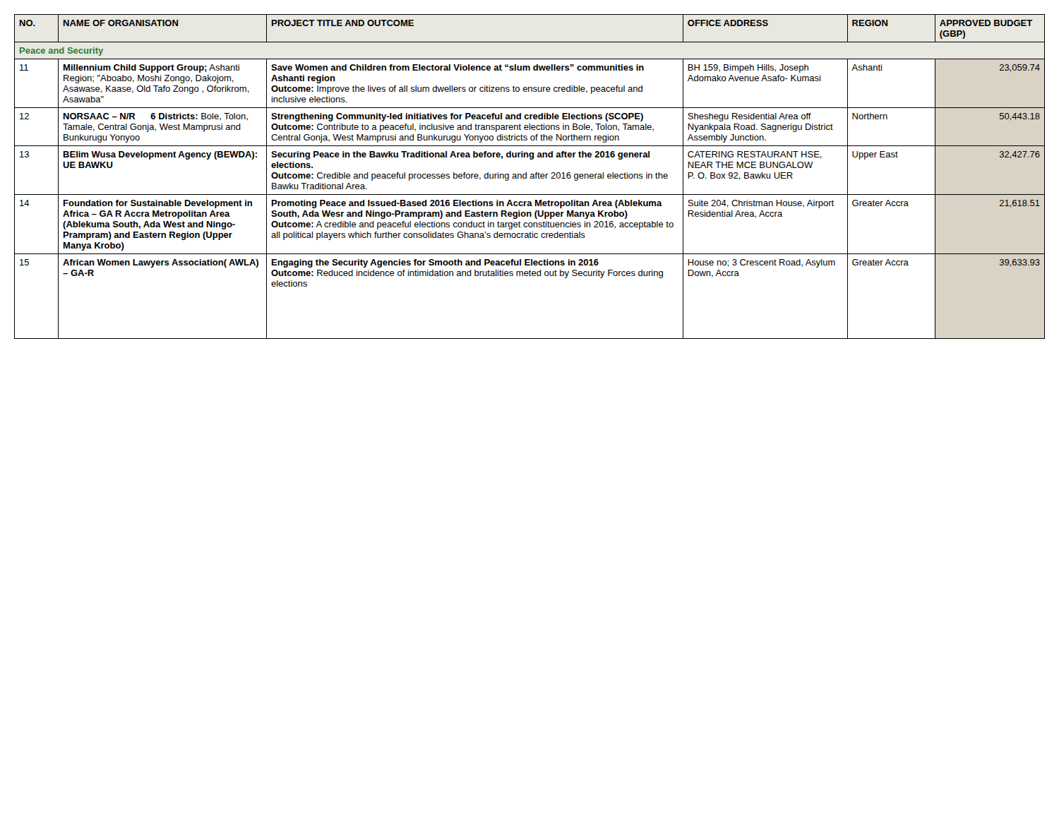| NO. | NAME OF ORGANISATION | PROJECT TITLE AND OUTCOME | OFFICE ADDRESS | REGION | APPROVED BUDGET (GBP) |
| --- | --- | --- | --- | --- | --- |
| Peace and Security |
| 11 | Millennium Child Support Group; Ashanti Region; "Aboabo, Moshi Zongo, Dakojom, Asawase, Kaase, Old Tafo Zongo , Oforikrom, Asawaba" | Save Women and Children from Electoral Violence at “slum dwellers” communities in Ashanti region Outcome: Improve the lives of all slum dwellers or citizens to ensure credible, peaceful and inclusive elections. | BH 159, Bimpeh Hills, Joseph Adomako Avenue Asafo- Kumasi | Ashanti | 23,059.74 |
| 12 | NORSAAC – N/R 6 Districts: Bole, Tolon, Tamale, Central Gonja, West Mamprusi and Bunkurugu Yonyoo | Strengthening Community-led initiatives for Peaceful and credible Elections (SCOPE) Outcome: Contribute to a peaceful, inclusive and transparent elections in Bole, Tolon, Tamale, Central Gonja, West Mamprusi and Bunkurugu Yonyoo districts of the Northern region | Sheshegu Residential Area off Nyankpala Road. Sagnerigu District Assembly Junction. | Northern | 50,443.18 |
| 13 | BElim Wusa Development Agency (BEWDA): UE BAWKU | Securing Peace in the Bawku Traditional Area before, during and after the 2016 general elections. Outcome: Credible and peaceful processes before, during and after 2016 general elections in the Bawku Traditional Area. | CATERING RESTAURANT HSE, NEAR THE MCE BUNGALOW P. O. Box 92, Bawku UER | Upper East | 32,427.76 |
| 14 | Foundation for Sustainable Development in Africa – GA R Accra Metropolitan Area (Ablekuma South, Ada West and Ningo-Prampram) and Eastern Region (Upper Manya Krobo) | Promoting Peace and Issued-Based 2016 Elections in Accra Metropolitan Area (Ablekuma South, Ada Wesr and Ningo-Prampram) and Eastern Region (Upper Manya Krobo) Outcome: A credible and peaceful elections conduct in target constituencies in 2016, acceptable to all political players which further consolidates Ghana’s democratic credentials | Suite 204, Christman House, Airport Residential Area, Accra | Greater Accra | 21,618.51 |
| 15 | African Women Lawyers Association( AWLA) – GA-R | Engaging the Security Agencies for Smooth and Peaceful Elections in 2016 Outcome: Reduced incidence of intimidation and brutalities meted out by Security Forces during elections | House no; 3 Crescent Road, Asylum Down, Accra | Greater Accra | 39,633.93 |